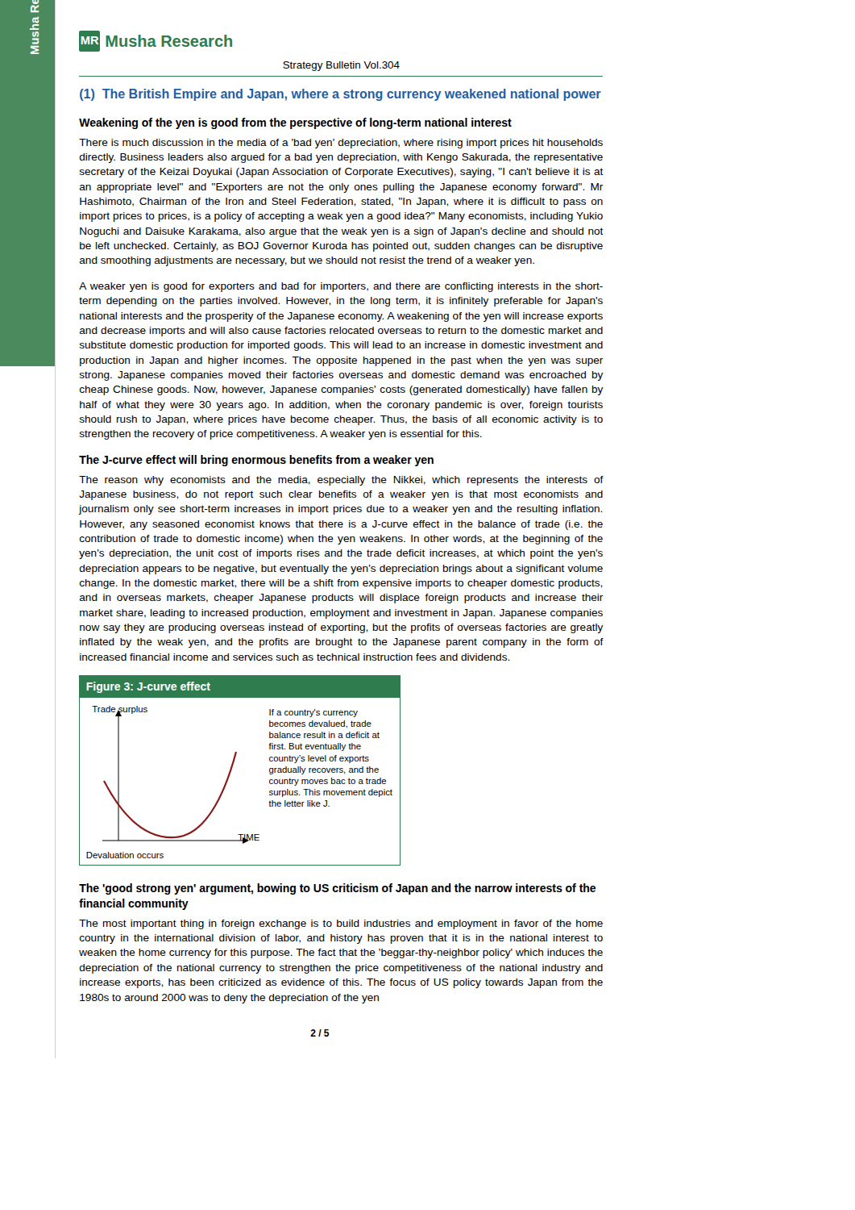Musha Research Commentary
MR
Musha Research
Strategy Bulletin Vol.304
(1) The British Empire and Japan, where a strong currency weakened national power
Weakening of the yen is good from the perspective of long-term national interest
There is much discussion in the media of a 'bad yen' depreciation, where rising import prices hit households directly. Business leaders also argued for a bad yen depreciation, with Kengo Sakurada, the representative secretary of the Keizai Doyukai (Japan Association of Corporate Executives), saying, "I can't believe it is at an appropriate level" and "Exporters are not the only ones pulling the Japanese economy forward". Mr Hashimoto, Chairman of the Iron and Steel Federation, stated, "In Japan, where it is difficult to pass on import prices to prices, is a policy of accepting a weak yen a good idea?" Many economists, including Yukio Noguchi and Daisuke Karakama, also argue that the weak yen is a sign of Japan's decline and should not be left unchecked. Certainly, as BOJ Governor Kuroda has pointed out, sudden changes can be disruptive and smoothing adjustments are necessary, but we should not resist the trend of a weaker yen.
A weaker yen is good for exporters and bad for importers, and there are conflicting interests in the short-term depending on the parties involved. However, in the long term, it is infinitely preferable for Japan's national interests and the prosperity of the Japanese economy. A weakening of the yen will increase exports and decrease imports and will also cause factories relocated overseas to return to the domestic market and substitute domestic production for imported goods. This will lead to an increase in domestic investment and production in Japan and higher incomes. The opposite happened in the past when the yen was super strong. Japanese companies moved their factories overseas and domestic demand was encroached by cheap Chinese goods. Now, however, Japanese companies' costs (generated domestically) have fallen by half of what they were 30 years ago. In addition, when the coronary pandemic is over, foreign tourists should rush to Japan, where prices have become cheaper. Thus, the basis of all economic activity is to strengthen the recovery of price competitiveness. A weaker yen is essential for this.
The J-curve effect will bring enormous benefits from a weaker yen
The reason why economists and the media, especially the Nikkei, which represents the interests of Japanese business, do not report such clear benefits of a weaker yen is that most economists and journalism only see short-term increases in import prices due to a weaker yen and the resulting inflation. However, any seasoned economist knows that there is a J-curve effect in the balance of trade (i.e. the contribution of trade to domestic income) when the yen weakens. In other words, at the beginning of the yen's depreciation, the unit cost of imports rises and the trade deficit increases, at which point the yen's depreciation appears to be negative, but eventually the yen's depreciation brings about a significant volume change. In the domestic market, there will be a shift from expensive imports to cheaper domestic products, and in overseas markets, cheaper Japanese products will displace foreign products and increase their market share, leading to increased production, employment and investment in Japan. Japanese companies now say they are producing overseas instead of exporting, but the profits of overseas factories are greatly inflated by the weak yen, and the profits are brought to the Japanese parent company in the form of increased financial income and services such as technical instruction fees and dividends.
Figure 3: J-curve effect
Trade surplus
TIME
Devaluation occurs
If a country's currency becomes devalued, trade balance result in a deficit at first. But eventually the country’s level of exports gradually recovers, and the country moves bac to a trade surplus. This movement depict the letter like J.
The 'good strong yen' argument, bowing to US criticism of Japan and the narrow interests of the financial community
The most important thing in foreign exchange is to build industries and employment in favor of the home country in the international division of labor, and history has proven that it is in the national interest to weaken the home currency for this purpose. The fact that the 'beggar-thy-neighbor policy' which induces the depreciation of the national currency to strengthen the price competitiveness of the national industry and increase exports, has been criticized as evidence of this. The focus of US policy towards Japan from the 1980s to around 2000 was to deny the depreciation of the yen
2 / 5